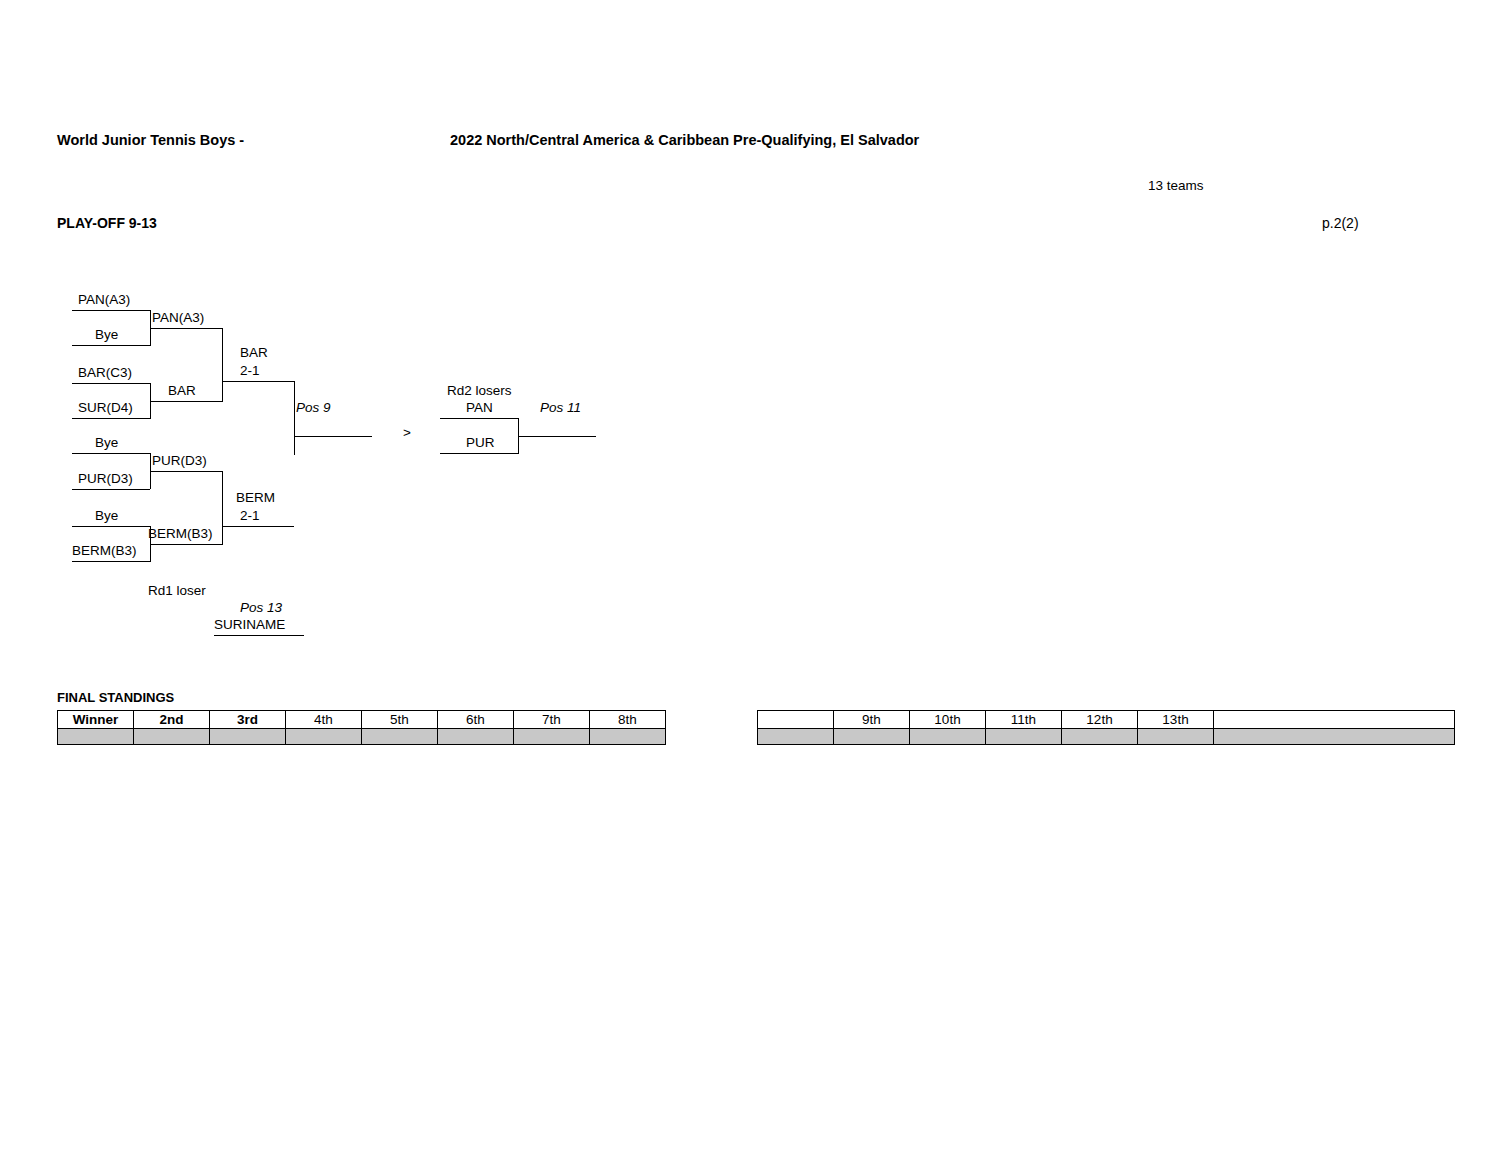World Junior Tennis Boys -
2022 North/Central America & Caribbean Pre-Qualifying, El Salvador
13 teams
PLAY-OFF 9-13
p.2(2)
PAN(A3)
Bye
BAR(C3)
SUR(D4)
Bye
PUR(D3)
Bye
BERM(B3)
PAN(A3)
BAR
PUR(D3)
BERM(B3)
BAR
2-1
BERM
2-1
Pos 9
>
Rd2 losers
PAN
PUR
Pos 11
Rd1 loser
Pos 13
SURINAME
FINAL STANDINGS
| Winner | 2nd | 3rd | 4th | 5th | 6th | 7th | 8th |
| | 9th | 10th | 11th | 12th | 13th | |